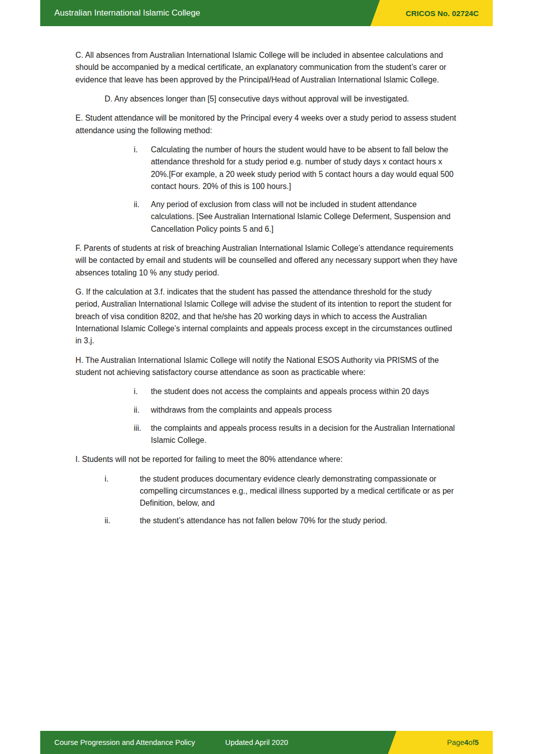Australian International Islamic College
CRICOS No. 02724C
C. All absences from Australian International Islamic College will be included in absentee calculations and should be accompanied by a medical certificate, an explanatory communication from the student’s carer or evidence that leave has been approved by the Principal/Head of Australian International Islamic College.
D. Any absences longer than [5] consecutive days without approval will be investigated.
E. Student attendance will be monitored by the Principal every 4 weeks over a study period to assess student attendance using the following method:
i. Calculating the number of hours the student would have to be absent to fall below the attendance threshold for a study period e.g. number of study days x contact hours x 20%.[For example, a 20 week study period with 5 contact hours a day would equal 500 contact hours. 20% of this is 100 hours.]
ii. Any period of exclusion from class will not be included in student attendance calculations. [See Australian International Islamic College Deferment, Suspension and Cancellation Policy points 5 and 6.]
F. Parents of students at risk of breaching Australian International Islamic College’s attendance requirements will be contacted by email and students will be counselled and offered any necessary support when they have absences totaling 10 % any study period.
G. If the calculation at 3.f. indicates that the student has passed the attendance threshold for the study period, Australian International Islamic College will advise the student of its intention to report the student for breach of visa condition 8202, and that he/she has 20 working days in which to access the Australian International Islamic College’s internal complaints and appeals process except in the circumstances outlined in 3.j.
H. The Australian International Islamic College will notify the National ESOS Authority via PRISMS of the student not achieving satisfactory course attendance as soon as practicable where:
i. the student does not access the complaints and appeals process within 20 days
ii. withdraws from the complaints and appeals process
iii. the complaints and appeals process results in a decision for the Australian International Islamic College.
I. Students will not be reported for failing to meet the 80% attendance where:
i. the student produces documentary evidence clearly demonstrating compassionate or compelling circumstances e.g., medical illness supported by a medical certificate or as per Definition, below, and
ii. the student’s attendance has not fallen below 70% for the study period.
Course Progression and Attendance Policy Updated April 2020
Page 4 of 5